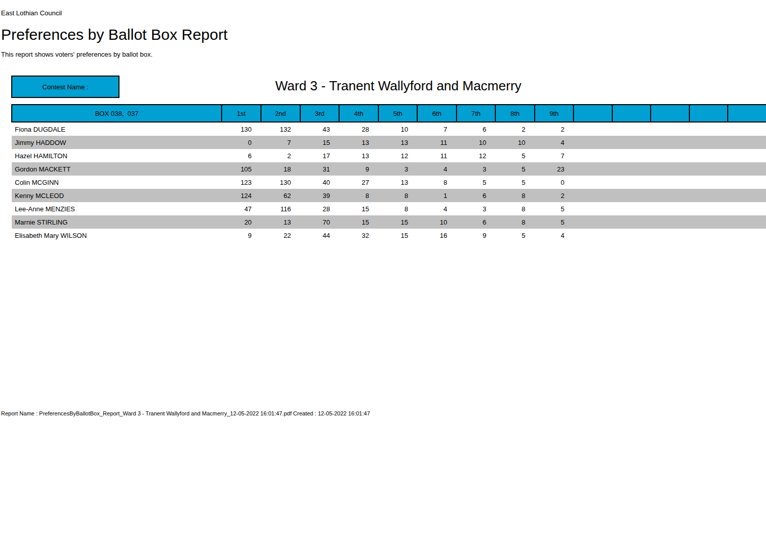East Lothian Council
Preferences by Ballot Box Report
This report shows voters' preferences by ballot box.
Contest Name :
Ward 3 - Tranent Wallyford and Macmerry
| BOX 038, 037 | 1st | 2nd | 3rd | 4th | 5th | 6th | 7th | 8th | 9th | | | | | |
| --- | --- | --- | --- | --- | --- | --- | --- | --- | --- | --- | --- | --- | --- | --- |
| Fiona DUGDALE | 130 | 132 | 43 | 28 | 10 | 7 | 6 | 2 | 2 | | | | | |
| Jimmy HADDOW | 0 | 7 | 15 | 13 | 13 | 11 | 10 | 10 | 4 | | | | | |
| Hazel HAMILTON | 6 | 2 | 17 | 13 | 12 | 11 | 12 | 5 | 7 | | | | | |
| Gordon MACKETT | 105 | 18 | 31 | 9 | 3 | 4 | 3 | 5 | 23 | | | | | |
| Colin MCGINN | 123 | 130 | 40 | 27 | 13 | 8 | 5 | 5 | 0 | | | | | |
| Kenny MCLEOD | 124 | 62 | 39 | 8 | 8 | 1 | 6 | 8 | 2 | | | | | |
| Lee-Anne MENZIES | 47 | 116 | 28 | 15 | 8 | 4 | 3 | 8 | 5 | | | | | |
| Marnie STIRLING | 20 | 13 | 70 | 15 | 15 | 10 | 6 | 8 | 5 | | | | | |
| Elisabeth Mary WILSON | 9 | 22 | 44 | 32 | 15 | 16 | 9 | 5 | 4 | | | | | |
Report Name : PreferencesByBallotBox_Report_Ward 3 - Tranent Wallyford and Macmerry_12-05-2022 16:01:47.pdf Created : 12-05-2022 16:01:47